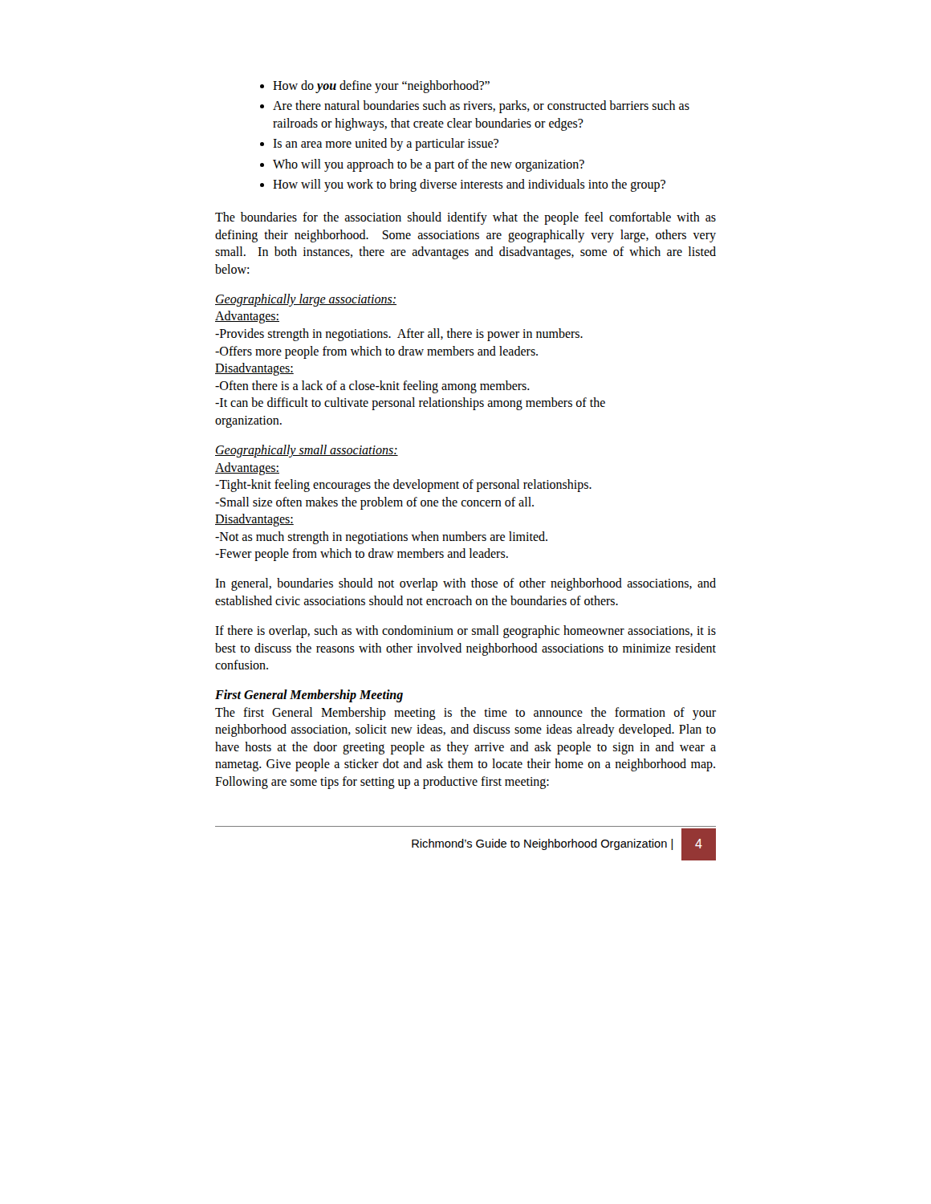How do you define your “neighborhood?”
Are there natural boundaries such as rivers, parks, or constructed barriers such as railroads or highways, that create clear boundaries or edges?
Is an area more united by a particular issue?
Who will you approach to be a part of the new organization?
How will you work to bring diverse interests and individuals into the group?
The boundaries for the association should identify what the people feel comfortable with as defining their neighborhood. Some associations are geographically very large, others very small. In both instances, there are advantages and disadvantages, some of which are listed below:
Geographically large associations:
Advantages:
-Provides strength in negotiations. After all, there is power in numbers.
-Offers more people from which to draw members and leaders.
Disadvantages:
-Often there is a lack of a close-knit feeling among members.
-It can be difficult to cultivate personal relationships among members of the
organization.
Geographically small associations:
Advantages:
-Tight-knit feeling encourages the development of personal relationships.
-Small size often makes the problem of one the concern of all.
Disadvantages:
-Not as much strength in negotiations when numbers are limited.
-Fewer people from which to draw members and leaders.
In general, boundaries should not overlap with those of other neighborhood associations, and established civic associations should not encroach on the boundaries of others.
If there is overlap, such as with condominium or small geographic homeowner associations, it is best to discuss the reasons with other involved neighborhood associations to minimize resident confusion.
First General Membership Meeting
The first General Membership meeting is the time to announce the formation of your neighborhood association, solicit new ideas, and discuss some ideas already developed. Plan to have hosts at the door greeting people as they arrive and ask people to sign in and wear a nametag. Give people a sticker dot and ask them to locate their home on a neighborhood map. Following are some tips for setting up a productive first meeting:
Richmond’s Guide to Neighborhood Organization |
4